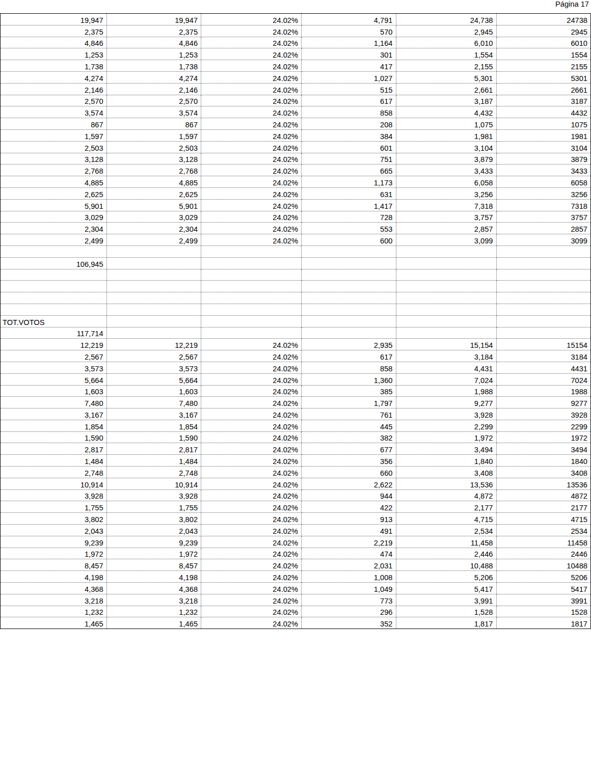Página 17
| 19,947 | 19,947 | 24.02% | 4,791 | 24,738 | 24738 |
| 2,375 | 2,375 | 24.02% | 570 | 2,945 | 2945 |
| 4,846 | 4,846 | 24.02% | 1,164 | 6,010 | 6010 |
| 1,253 | 1,253 | 24.02% | 301 | 1,554 | 1554 |
| 1,738 | 1,738 | 24.02% | 417 | 2,155 | 2155 |
| 4,274 | 4,274 | 24.02% | 1,027 | 5,301 | 5301 |
| 2,146 | 2,146 | 24.02% | 515 | 2,661 | 2661 |
| 2,570 | 2,570 | 24.02% | 617 | 3,187 | 3187 |
| 3,574 | 3,574 | 24.02% | 858 | 4,432 | 4432 |
| 867 | 867 | 24.02% | 208 | 1,075 | 1075 |
| 1,597 | 1,597 | 24.02% | 384 | 1,981 | 1981 |
| 2,503 | 2,503 | 24.02% | 601 | 3,104 | 3104 |
| 3,128 | 3,128 | 24.02% | 751 | 3,879 | 3879 |
| 2,768 | 2,768 | 24.02% | 665 | 3,433 | 3433 |
| 4,885 | 4,885 | 24.02% | 1,173 | 6,058 | 6058 |
| 2,625 | 2,625 | 24.02% | 631 | 3,256 | 3256 |
| 5,901 | 5,901 | 24.02% | 1,417 | 7,318 | 7318 |
| 3,029 | 3,029 | 24.02% | 728 | 3,757 | 3757 |
| 2,304 | 2,304 | 24.02% | 553 | 2,857 | 2857 |
| 2,499 | 2,499 | 24.02% | 600 | 3,099 | 3099 |
| 106,945 | | | | | |
| TOT.VOTOS | | | | | |
| 117,714 | | | | | |
| 12,219 | 12,219 | 24.02% | 2,935 | 15,154 | 15154 |
| 2,567 | 2,567 | 24.02% | 617 | 3,184 | 3184 |
| 3,573 | 3,573 | 24.02% | 858 | 4,431 | 4431 |
| 5,664 | 5,664 | 24.02% | 1,360 | 7,024 | 7024 |
| 1,603 | 1,603 | 24.02% | 385 | 1,988 | 1988 |
| 7,480 | 7,480 | 24.02% | 1,797 | 9,277 | 9277 |
| 3,167 | 3,167 | 24.02% | 761 | 3,928 | 3928 |
| 1,854 | 1,854 | 24.02% | 445 | 2,299 | 2299 |
| 1,590 | 1,590 | 24.02% | 382 | 1,972 | 1972 |
| 2,817 | 2,817 | 24.02% | 677 | 3,494 | 3494 |
| 1,484 | 1,484 | 24.02% | 356 | 1,840 | 1840 |
| 2,748 | 2,748 | 24.02% | 660 | 3,408 | 3408 |
| 10,914 | 10,914 | 24.02% | 2,622 | 13,536 | 13536 |
| 3,928 | 3,928 | 24.02% | 944 | 4,872 | 4872 |
| 1,755 | 1,755 | 24.02% | 422 | 2,177 | 2177 |
| 3,802 | 3,802 | 24.02% | 913 | 4,715 | 4715 |
| 2,043 | 2,043 | 24.02% | 491 | 2,534 | 2534 |
| 9,239 | 9,239 | 24.02% | 2,219 | 11,458 | 11458 |
| 1,972 | 1,972 | 24.02% | 474 | 2,446 | 2446 |
| 8,457 | 8,457 | 24.02% | 2,031 | 10,488 | 10488 |
| 4,198 | 4,198 | 24.02% | 1,008 | 5,206 | 5206 |
| 4,368 | 4,368 | 24.02% | 1,049 | 5,417 | 5417 |
| 3,218 | 3,218 | 24.02% | 773 | 3,991 | 3991 |
| 1,232 | 1,232 | 24.02% | 296 | 1,528 | 1528 |
| 1,465 | 1,465 | 24.02% | 352 | 1,817 | 1817 |